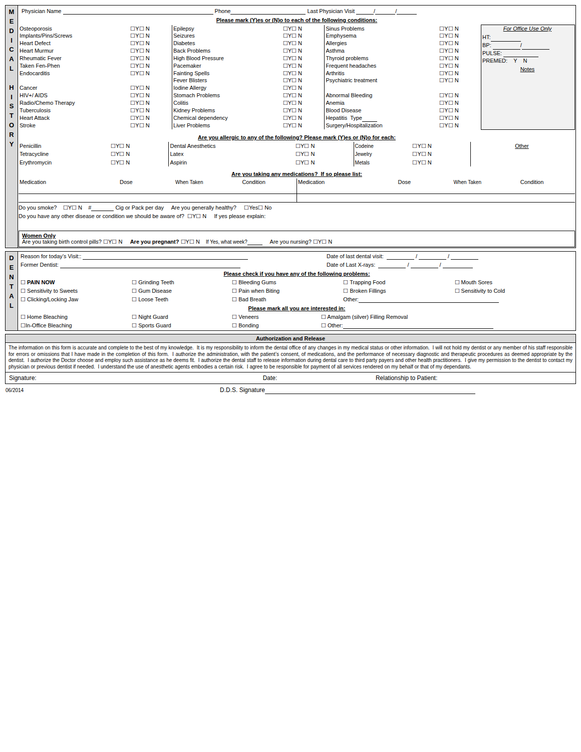| M E D I C A L H I S T O R Y | Physician Name Phone Last Physician Visit / / Please mark (Y)es or (N)o to each of the following conditions: / Osteoporosis / ☐ Y ☐ N / Epilepsy / ☐ Y ☐ N / Sinus Problems / ☐ Y ☐ N / For Office Use Only HT: BP: / PULSE: PREMED: Y N Notes / / Implants/Pins/Screws / ☐ Y ☐ N / Seizures / ☐ Y ☐ N / Emphysema / ☐ Y ☐ N / / Heart Defect / ☐ Y ☐ N / Diabetes / ☐ Y ☐ N / Allergies / ☐ Y ☐ N / / Heart Murmur / ☐ Y ☐ N / Back Problems / ☐ Y ☐ N / Asthma / ☐ Y ☐ N / / Rheumatic Fever / ☐ Y ☐ N / High Blood Pressure / ☐ Y ☐ N / Thyroid problems / ☐ Y ☐ N / / Taken Fen-Phen / ☐ Y ☐ N / Pacemaker / ☐ Y ☐ N / Frequent headaches / ☐ Y ☐ N / / Endocarditis / ☐ Y ☐ N / Fainting Spells / ☐ Y ☐ N / Arthritis / ☐ Y ☐ N / / / / Fever Blisters / ☐ Y ☐ N / Psychiatric treatment / ☐ Y ☐ N / / Cancer / ☐ Y ☐ N / Iodine Allergy / ☐ Y ☐ N / / / / HIV+/ AIDS / ☐ Y ☐ N / Stomach Problems / ☐ Y ☐ N / Abnormal Bleeding / ☐ Y ☐ N / / Radio/Chemo Therapy / ☐ Y ☐ N / Colitis / ☐ Y ☐ N / Anemia / ☐ Y ☐ N / / Tuberculosis / ☐ Y ☐ N / Kidney Problems / ☐ Y ☐ N / Blood Disease / ☐ Y ☐ N / / Heart Attack / ☐ Y ☐ N / Chemical dependency / ☐ Y ☐ N / Hepatitis Type / ☐ Y ☐ N / / Stroke / ☐ Y ☐ N / Liver Problems / ☐ Y ☐ N / Surgery/Hospitalization / ☐ Y ☐ N / Are you allergic to any of the following? Please mark (Y)es or (N)o for each: / Penicillin / ☐ Y ☐ N / Dental Anesthetics / ☐ Y ☐ N / Codeine / ☐ Y ☐ N / Other / / Tetracycline / ☐ Y ☐ N / Latex / ☐ Y ☐ N / Jewelry / ☐ Y ☐ N / / Erythromycin / ☐ Y ☐ N / Aspirin / ☐ Y ☐ N / Metals / ☐ Y ☐ N / Are you taking any medications? If so please list: / Medication / Dose / When Taken / Condition / Medication / Dose / When Taken / Condition / Do you smoke? ☐ Y ☐ N # Cig or Pack per day Are you generally healthy? ☐ Yes ☐ No Do you have any other disease or condition we should be aware of? ☐ Y ☐ N If yes please explain: Women Only Are you taking birth control pills? ☐ Y ☐ N Are you pregnant? ☐ Y ☐ N If Yes, what week? Are you nursing? ☐ Y ☐ N |
| D E N T A L | / Reason for today’s Visit:: / Date of last dental visit: / / / / Former Dentist: / Date of Last X-rays: / / / Please check if you have any of the following problems: / ☐ PAIN NOW / ☐ Grinding Teeth / ☐ Bleeding Gums / ☐ Trapping Food / ☐ Mouth Sores / / ☐ Sensitivity to Sweets / ☐ Gum Disease / ☐ Pain when Biting / ☐ Broken Fillings / ☐ Sensitivity to Cold / / ☐ Clicking/Locking Jaw / ☐ Loose Teeth / ☐ Bad Breath / Other: / Please mark all you are interested in: / ☐ Home Bleaching / ☐ Night Guard / ☐ Veneers / ☐ Amalgam (silver) Filling Removal / / ☐ In-Office Bleaching / ☐ Sports Guard / ☐ Bonding / ☐ Other: / |
Authorization and Release
The information on this form is accurate and complete to the best of my knowledge. It is my responsibility to inform the dental office of any changes in my medical status or other information. I will not hold my dentist or any member of his staff responsible for errors or omissions that I have made in the completion of this form. I authorize the administration, with the patient’s consent, of medications, and the performance of necessary diagnostic and therapeutic procedures as deemed appropriate by the dentist. I authorize the Doctor choose and employ such assistance as he deems fit. I authorize the dental staff to release information during dental care to third party payers and other health practitioners. I give my permission to the dentist to contact my physician or previous dentist if needed. I understand the use of anesthetic agents embodies a certain risk. I agree to be responsible for payment of all services rendered on my behalf or that of my dependants.
| Signature: | Date: | Relationship to Patient: |
| 06/2014 | D.D.S. Signature |